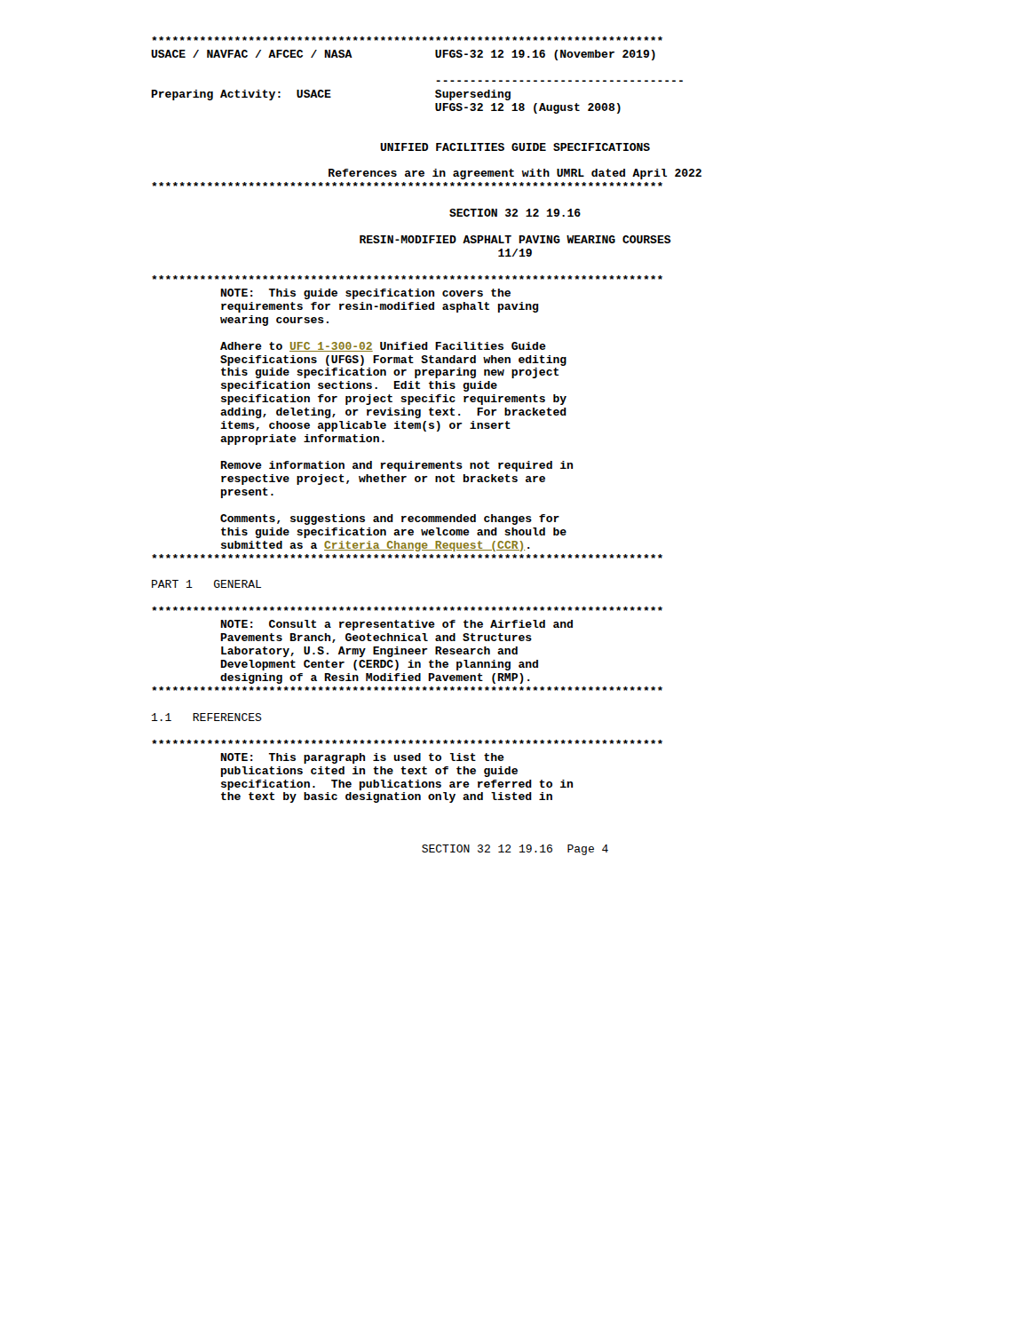**************************************************************************
USACE / NAVFAC / AFCEC / NASA            UFGS-32 12 19.16 (November 2019)
 
                                         ------------------------------------
Preparing Activity:  USACE               Superseding
                                         UFGS-32 12 18 (August 2008)
 
 
UNIFIED FACILITIES GUIDE SPECIFICATIONS
 
References are in agreement with UMRL dated April 2022
**************************************************************************
 
SECTION 32 12 19.16
 
RESIN-MODIFIED ASPHALT PAVING WEARING COURSES
11/19
 
**************************************************************************
          NOTE:  This guide specification covers the
          requirements for resin-modified asphalt paving
          wearing courses.
 
          Adhere to UFC 1-300-02 Unified Facilities Guide
          Specifications (UFGS) Format Standard when editing
          this guide specification or preparing new project
          specification sections.  Edit this guide
          specification for project specific requirements by
          adding, deleting, or revising text.  For bracketed
          items, choose applicable item(s) or insert
          appropriate information.
 
          Remove information and requirements not required in
          respective project, whether or not brackets are
          present.
 
          Comments, suggestions and recommended changes for
          this guide specification are welcome and should be
          submitted as a Criteria Change Request (CCR).
**************************************************************************
 
PART 1   GENERAL
 
**************************************************************************
          NOTE:  Consult a representative of the Airfield and
          Pavements Branch, Geotechnical and Structures
          Laboratory, U.S. Army Engineer Research and
          Development Center (CERDC) in the planning and
          designing of a Resin Modified Pavement (RMP).
**************************************************************************
 
1.1   REFERENCES
 
**************************************************************************
          NOTE:  This paragraph is used to list the
          publications cited in the text of the guide
          specification.  The publications are referred to in
          the text by basic designation only and listed in
 
SECTION 32 12 19.16  Page 4